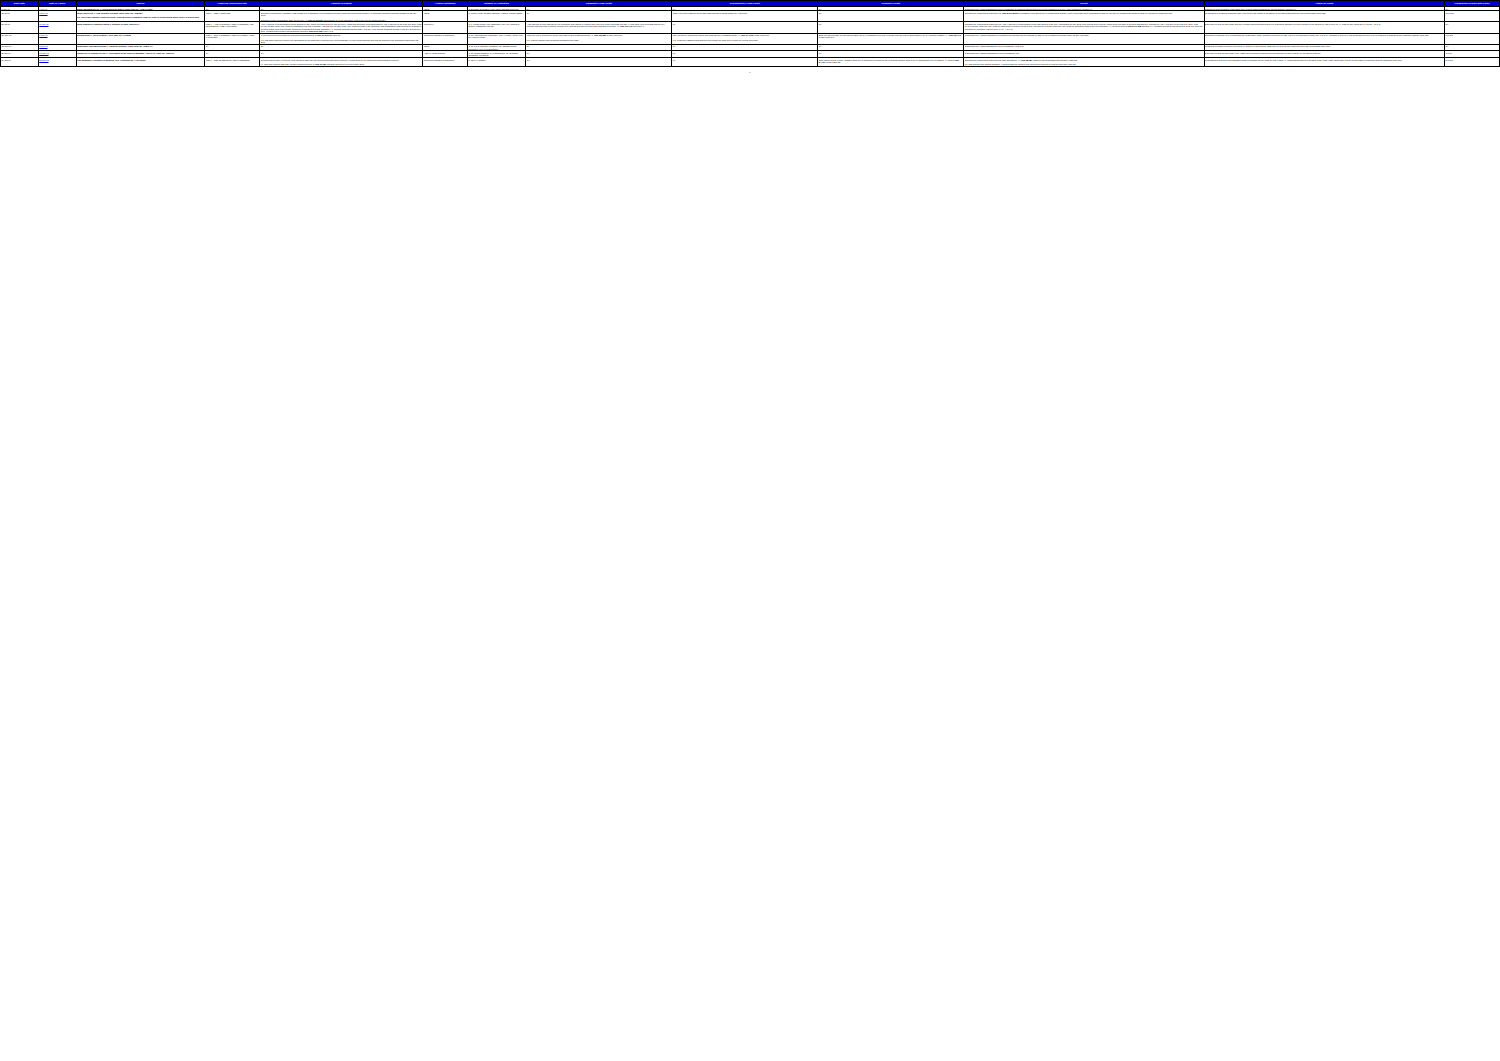| Start date | Date of Award | Parties | Historical conversion rate | Amount in dispute | Arbitral Institution | Number of Arbitrators | Claimant's Legal Costs | Respondent's Legal Costs | Tribunal's Costs | Result | Award on Costs | Paragraphs dealing with Costs |
| --- | --- | --- | --- | --- | --- | --- | --- | --- | --- | --- | --- | --- |
| 9-Nov-98 | 1-Jun-00 | Waste Management Inc. v. United Mexican States, ICSID Case No. ARB(AF)/98/2 | N/A | N/A | ICSID | 3: Bernardo Cremades; Keith Highet; Eduardo Siqueiros | N/A | N/A | N/A | Respondent win. Claim dismissed for lack of jurisdiction as Claimant had breached one of the requisites of NAFTA Article 1121(2)(b) (Section IV). | Claimant to bear arbitration costs. Each party to bear costs occasioned by its own defence (Section IV). | N/A |
| 18-Jul-96 | 8-Dec-00 | Wena Hotels Ltd. v. Arab Republic of Egypt, ICSID Case No. ARB/98/4 n.b. There were multiple costs decisions. Tribunal denied Claimant's claim for costs of jurisdictional phase earlier in proceeding. | USD 1 = GBP 0.683964562 | Claimant in Request for Arbitration: USD 62,820,000 in damages, to be quantified precisely during the proceeding (Section I of Summary Minutes of Tribunal Session on 25 May 1999). Claimant in Post-Hearing Brief: GBP 45,700,000, i.e. USD 66,129,269 , plus interest, or, in the alternative, USD 8,819,466.93 (paras 119-120). | ICSID | 3: Monroe Leigh; Ibrahim Fadlallah; Hossam Ahmad Haddad | N/A | USD 1,107,703 in attorney's fees and costs incurred in merits phase only (para 130). | N/A | Claimant win. Respondent ordered to pay USD 8,061,896.50 in damages, plus interest at 9% compounded quarterly from 1 December 2000 amounting to USD 11,431,386.68, bringing total award to USD 19,493,283.63 (paras 127-130). | Respondent to reimburse Claimant USD 1,107,703 for the portion of its attorney's fees and costs incurred in the merits phase (para 132). | 13 of 136 |
| 27-Jul-10 | 30-Nov-11 | White Industries Australia Limited v. Republic of India, UNCITRAL | USD 1 = AUD 0.976393766 / GBP 0.630851237 / INR 52.209381699 / USD 1.000001135 | AUD 4,085,180 in compensation of total amount of ICC Award, plus interest at 8% rate set out in Award from 28 March 1998 amounting to AUD 4,033,397.01 as of 27 July 2010; USD 84,000 payable under ICC Award for arbitrators' fees and expenses; AUD 583,600 payable under ICC Award for costs in the arbitration; and unassessed costs incurred by Claimant in pursuing Indian court proceedings, settlement negotiations and this arbitration, i.e. principal amounts totalling USD 4,760,264, plus interest quantified at USD 4,131,104 as of 27 July 2010, bringing total principal and quantified interest to USD 8,911,368 (para 4.7.3). | UNCITRAL | 3: J. William Rowley QC (Chairman); The Hon. Charles N. Brower; Christopher Lau SC | AUD 923,505.79 plus USD 52,374 for Mallesons' and Lathrop & Luthra's fees; INR 15,943,279 plus GBP 377,880.44 plus USD 9,396 plus SGD 523 for Five Mondial legal fees and expenses, counsel fees, witness fees and expenses and arbitration expenses, i.e. USD 997,775 (para 15.1.4). | N/A | N/A | Claimant win. Respondent ordered to pay AUD 4,085,180 in compensation of the total amount of the ICC Award dated 27 May 2002, plus interest at 8% from 24 March 1998 until date of payment quantified by Claimant at AUD 4,033,397.01 as of 27 July 2010; USD 84,000 payable under the ICC Award for arbitrators' fees and expenses; and AUD 583,600 payable under the ICC Award for Claimant's costs in the ICC arbitration, i.e. minimum total of USD 8,911,368 awarded (i.e. including interest on first amount up to 27 July 2010 as quantified by Claimant) (paras 3.2.33, 14.3.4 + 16.1.1). | Each party to bear its own costs, with the exception that Respondent shall pay Claimant's witness fees and expenses in the amount of AUD 84,249.62, i.e. USD 86,339 (paras 15.1.3, 15.2.5 + 16.1.1). | N/A |
| 27-May-02 | 9-Sep-03 | William Nagel v. Czech Republic, SCC Case No. 049/2002 | USD 1 = EUR 0.893820384 / SEK 8.164912241 / GBP 0.600810280 | In previous court proceedings the Claimant sought damages of USD 37,000,000 (para 18). n.b. This figure has been used in our calculations on the basis that it appears likely from paragraph 49 of the award that this sum was the subject of the Claimant's claim before the SCC. | Stockholm Chamber of Commerce | 3: Mr. Hans Danelius (Chairman); Prof. J. Martin Hunter; Prof. Dr. Herbert Kronke | USD 290,483 in "timekeeper hours" plus USD 71,598 in disbursements, i.e. USD 336,286 in total (para 360). n.b. Unclear whether this represents Claimant's total costs. | CZK 709,808 in "timekeeper hours" plus USD 186,310 in disbursements, i.e. USD 674,918 in total (para 360). n.b. It has been assumed that this does not include the USD 116,041 sum for experts (para 338). | EUR 161,656 plus SEK 57,998.32 plus GBP 665.10 in arbitrators' fees and expenses; EUR 20,908 for administrative fee of Arbitration Institute, i.e. USD 209,642 in total (para 364). | Respondent win. Claims dismissed on jurisdiction as Claimant did not possess an asset or an investment protected under the BIT (para 326). | Claimant to reimburse 60% of Respondent's "reasonable" costs, resulting in payment of USD 405,000 to Respondent (paras 330, 342-343). Claimant to bear 90% and Respondent to bear 10% of costs due to arbitrators and Arbitration Institute (para 365). | 8 of 365 |
| 23-Dec-03 | 8-Dec-08 | Wintershall Aktiengesellschaft v. Argentine Republic, ICSID Case No. ARB/04/14 | N/A | N/A | ICSID | 3: Mr. Fali S. Nariman (President); Dr. Santiago Torres Bernárdez; Prof. Piero Bernardini | N/A | N/A | N/A | Respondent win. Claim dismissed for lack of jurisdiction (para 197). | Costs and expenses of Centre to be borne by parties in equal shares. Each party to bear its own costs incurred in the proceedings (para 198). | N/A |
| 28-Jun-00 | 31-Mar-03 | Yaung Chi Oo Trading Pte Ltd. v. Government of the Union of Myanmar, ASEAN I.D. Case No. ARB/01/1 | N/A | N/A | ASEAN Arbitral Tribunal | 3: Mr. James Crawford, M. Francis Delon, Mr. Sompong Sucharitkul (President) | N/A | N/A | N/A | Respondent win. Claims dismissed for lack of jurisdiction (87). | Each party to bear its own costs. Fees, costs and expenses of Tribunal and Secretariat to be borne equally by the parties (para 87). | 1 of 87 |
| 24-Jun-08 | 22-Mar-12 | Yury Bogdanov v. Republic of Moldova, SCC Arbitration No. V (114/2009) | USD 1 = MDL 12.358038496 / EUR 0.755885836 | Principal sum of MDL 443,172.78, plus interest of MDL 214,930 as at 30 November 2009 (para 36). Further EUR 5,000 claimed as moral damages (para 37). i.e. Total sum claimed was USD 42,815 excluding interest, or USD 60,189 including interest up to 30 November 2009. | Stockholm Chamber of Commerce | 1: Ms G.H. Nilsson | N/A | N/A | EUR 12,500 in fees of Sole Arbitrator; EUR 800 in Tribunal's expenses for use of hearing facilities; EUR 5,000 in administrative fee of Institute, i.e. total of USD 24,139 in total (page 22). | Claimant win. Respondent ordered to pay MDL 375,388.51, i.e. USD 28,680 . Claim for moral damages was rejected. (page 22). n.b. This was the total amount awarded - it appears that the Tribunal took interest into account in fixing the total sum (para 95). | Respondent to bear 2/3 of the arbitration costs, being EUR 12,000 (USD 16,092) in total, i.e. Respondent bears an extra EUR 3,800 (USD 4,823). Each party to bear its own costs in connection with the arbitration (para 100). | 2 of 100 |
9